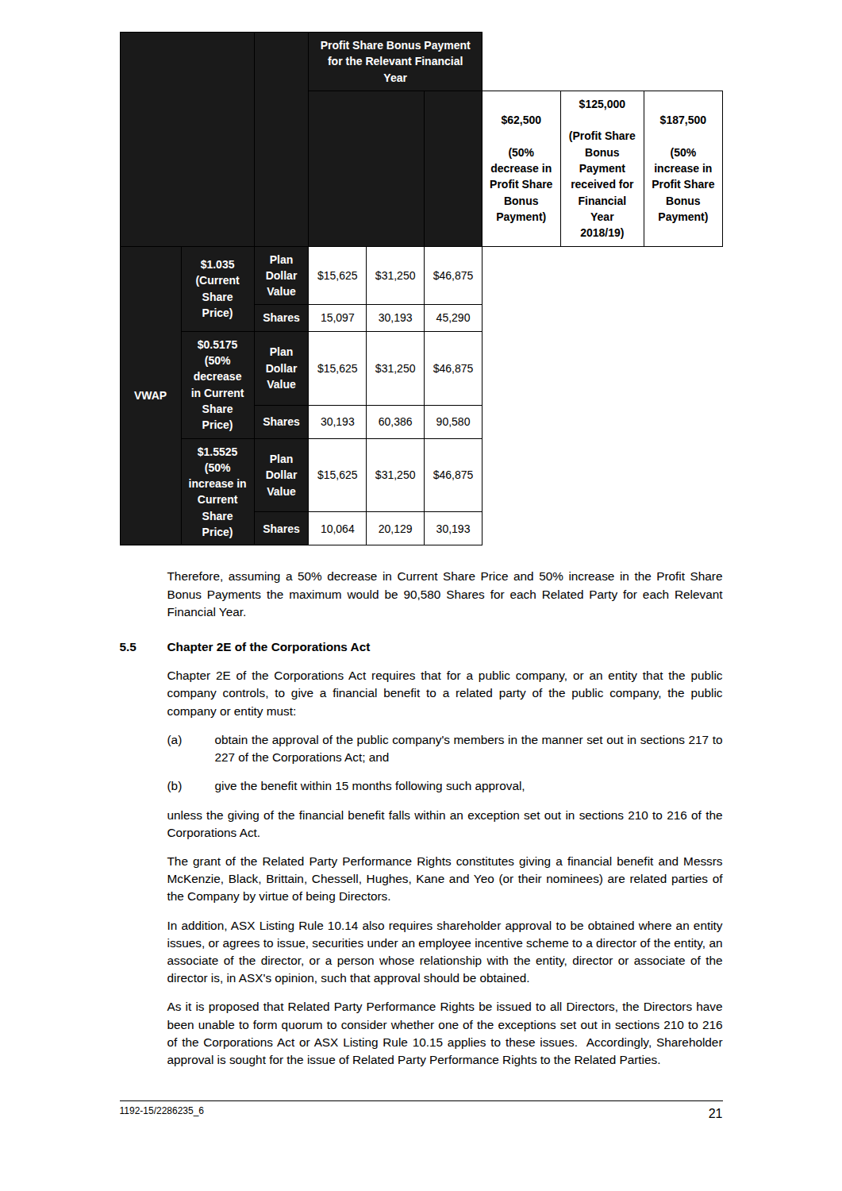| | | Profit Share Bonus Payment for the Relevant Financial Year |
| | | $62,500 (50% decrease in Profit Share Bonus Payment) | $125,000 (Profit Share Bonus Payment received for Financial Year 2018/19) | $187,500 (50% increase in Profit Share Bonus Payment) |
| VWAP | $1.035 (Current Share Price) | Plan Dollar Value | $15,625 | $31,250 | $46,875 |
| Shares | 15,097 | 30,193 | 45,290 |
| $0.5175 (50% decrease in Current Share Price) | Plan Dollar Value | $15,625 | $31,250 | $46,875 |
| Shares | 30,193 | 60,386 | 90,580 |
| $1.5525 (50% increase in Current Share Price) | Plan Dollar Value | $15,625 | $31,250 | $46,875 |
| Shares | 10,064 | 20,129 | 30,193 |
Therefore, assuming a 50% decrease in Current Share Price and 50% increase in the Profit Share Bonus Payments the maximum would be 90,580 Shares for each Related Party for each Relevant Financial Year.
5.5
Chapter 2E of the Corporations Act
Chapter 2E of the Corporations Act requires that for a public company, or an entity that the public company controls, to give a financial benefit to a related party of the public company, the public company or entity must:
(a)
obtain the approval of the public company's members in the manner set out in sections 217 to 227 of the Corporations Act; and
(b)
give the benefit within 15 months following such approval,
unless the giving of the financial benefit falls within an exception set out in sections 210 to 216 of the Corporations Act.
The grant of the Related Party Performance Rights constitutes giving a financial benefit and Messrs McKenzie, Black, Brittain, Chessell, Hughes, Kane and Yeo (or their nominees) are related parties of the Company by virtue of being Directors.
In addition, ASX Listing Rule 10.14 also requires shareholder approval to be obtained where an entity issues, or agrees to issue, securities under an employee incentive scheme to a director of the entity, an associate of the director, or a person whose relationship with the entity, director or associate of the director is, in ASX's opinion, such that approval should be obtained.
As it is proposed that Related Party Performance Rights be issued to all Directors, the Directors have been unable to form quorum to consider whether one of the exceptions set out in sections 210 to 216 of the Corporations Act or ASX Listing Rule 10.15 applies to these issues. Accordingly, Shareholder approval is sought for the issue of Related Party Performance Rights to the Related Parties.
1192-15/2286235_6
21